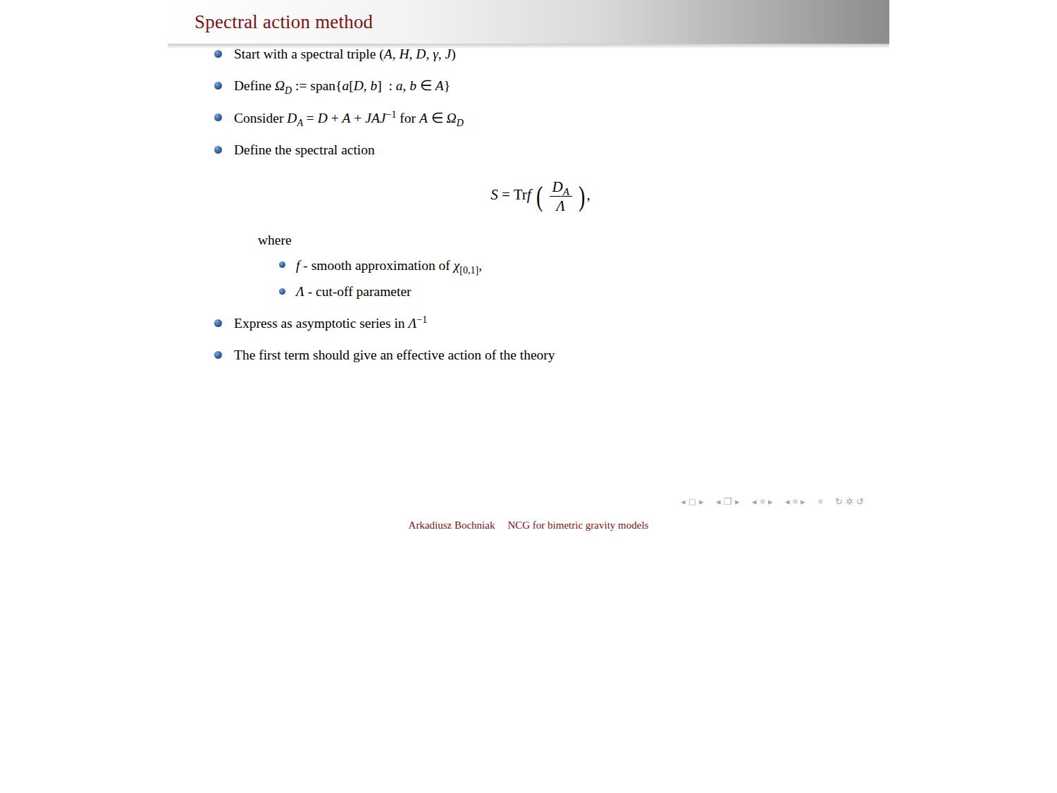Spectral action method
Start with a spectral triple (A, H, D, γ, J)
Define ΩD := span{a[D, b] : a, b ∈ A}
Consider DA = D + A + JAJ−1 for A ∈ ΩD
Define the spectral action
S = Tr f ( DA Λ ),
where
f - smooth approximation of χ[0,1],
Λ - cut-off parameter
Express as asymptotic series in Λ−1
The first term should give an effective action of the theory
◂◻▸ ◂❐▸ ◂≡▸ ◂≡▸ ≡ ↻✲↺
Arkadiusz Bochniak NCG for bimetric gravity models